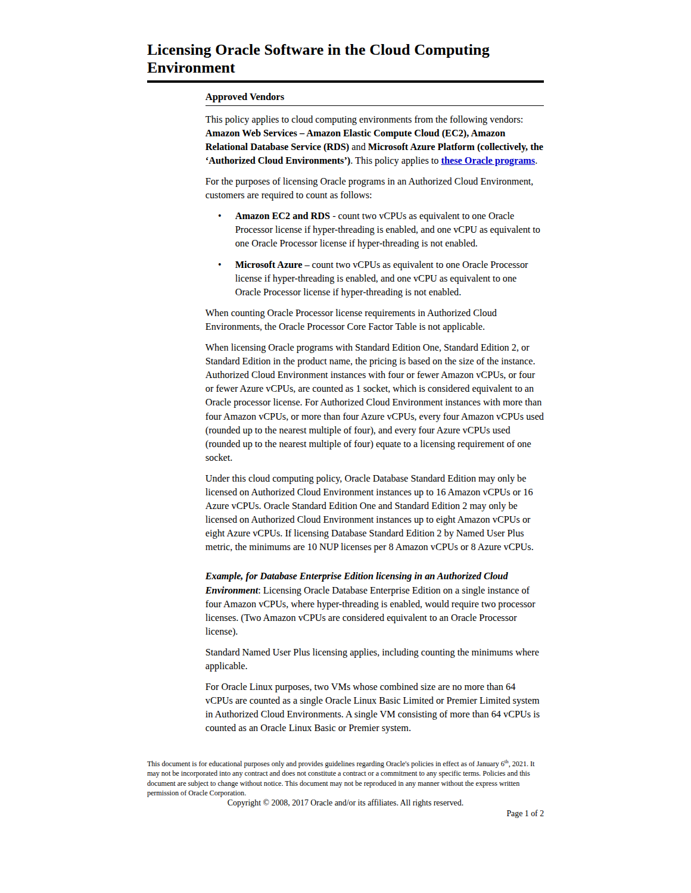Licensing Oracle Software in the Cloud Computing Environment
Approved Vendors
This policy applies to cloud computing environments from the following vendors: Amazon Web Services – Amazon Elastic Compute Cloud (EC2), Amazon Relational Database Service (RDS) and Microsoft Azure Platform (collectively, the ‘Authorized Cloud Environments’). This policy applies to these Oracle programs.
For the purposes of licensing Oracle programs in an Authorized Cloud Environment, customers are required to count as follows:
Amazon EC2 and RDS - count two vCPUs as equivalent to one Oracle Processor license if hyper-threading is enabled, and one vCPU as equivalent to one Oracle Processor license if hyper-threading is not enabled.
Microsoft Azure – count two vCPUs as equivalent to one Oracle Processor license if hyper-threading is enabled, and one vCPU as equivalent to one Oracle Processor license if hyper-threading is not enabled.
When counting Oracle Processor license requirements in Authorized Cloud Environments, the Oracle Processor Core Factor Table is not applicable.
When licensing Oracle programs with Standard Edition One, Standard Edition 2, or Standard Edition in the product name, the pricing is based on the size of the instance. Authorized Cloud Environment instances with four or fewer Amazon vCPUs, or four or fewer Azure vCPUs, are counted as 1 socket, which is considered equivalent to an Oracle processor license. For Authorized Cloud Environment instances with more than four Amazon vCPUs, or more than four Azure vCPUs, every four Amazon vCPUs used (rounded up to the nearest multiple of four), and every four Azure vCPUs used (rounded up to the nearest multiple of four) equate to a licensing requirement of one socket.
Under this cloud computing policy, Oracle Database Standard Edition may only be licensed on Authorized Cloud Environment instances up to 16 Amazon vCPUs or 16 Azure vCPUs. Oracle Standard Edition One and Standard Edition 2 may only be licensed on Authorized Cloud Environment instances up to eight Amazon vCPUs or eight Azure vCPUs. If licensing Database Standard Edition 2 by Named User Plus metric, the minimums are 10 NUP licenses per 8 Amazon vCPUs or 8 Azure vCPUs.
Example, for Database Enterprise Edition licensing in an Authorized Cloud Environment: Licensing Oracle Database Enterprise Edition on a single instance of four Amazon vCPUs, where hyper-threading is enabled, would require two processor licenses. (Two Amazon vCPUs are considered equivalent to an Oracle Processor license).
Standard Named User Plus licensing applies, including counting the minimums where applicable.
For Oracle Linux purposes, two VMs whose combined size are no more than 64 vCPUs are counted as a single Oracle Linux Basic Limited or Premier Limited system in Authorized Cloud Environments. A single VM consisting of more than 64 vCPUs is counted as an Oracle Linux Basic or Premier system.
This document is for educational purposes only and provides guidelines regarding Oracle's policies in effect as of January 6th, 2021. It may not be incorporated into any contract and does not constitute a contract or a commitment to any specific terms. Policies and this document are subject to change without notice. This document may not be reproduced in any manner without the express written permission of Oracle Corporation.
Copyright © 2008, 2017 Oracle and/or its affiliates. All rights reserved.
Page 1 of 2